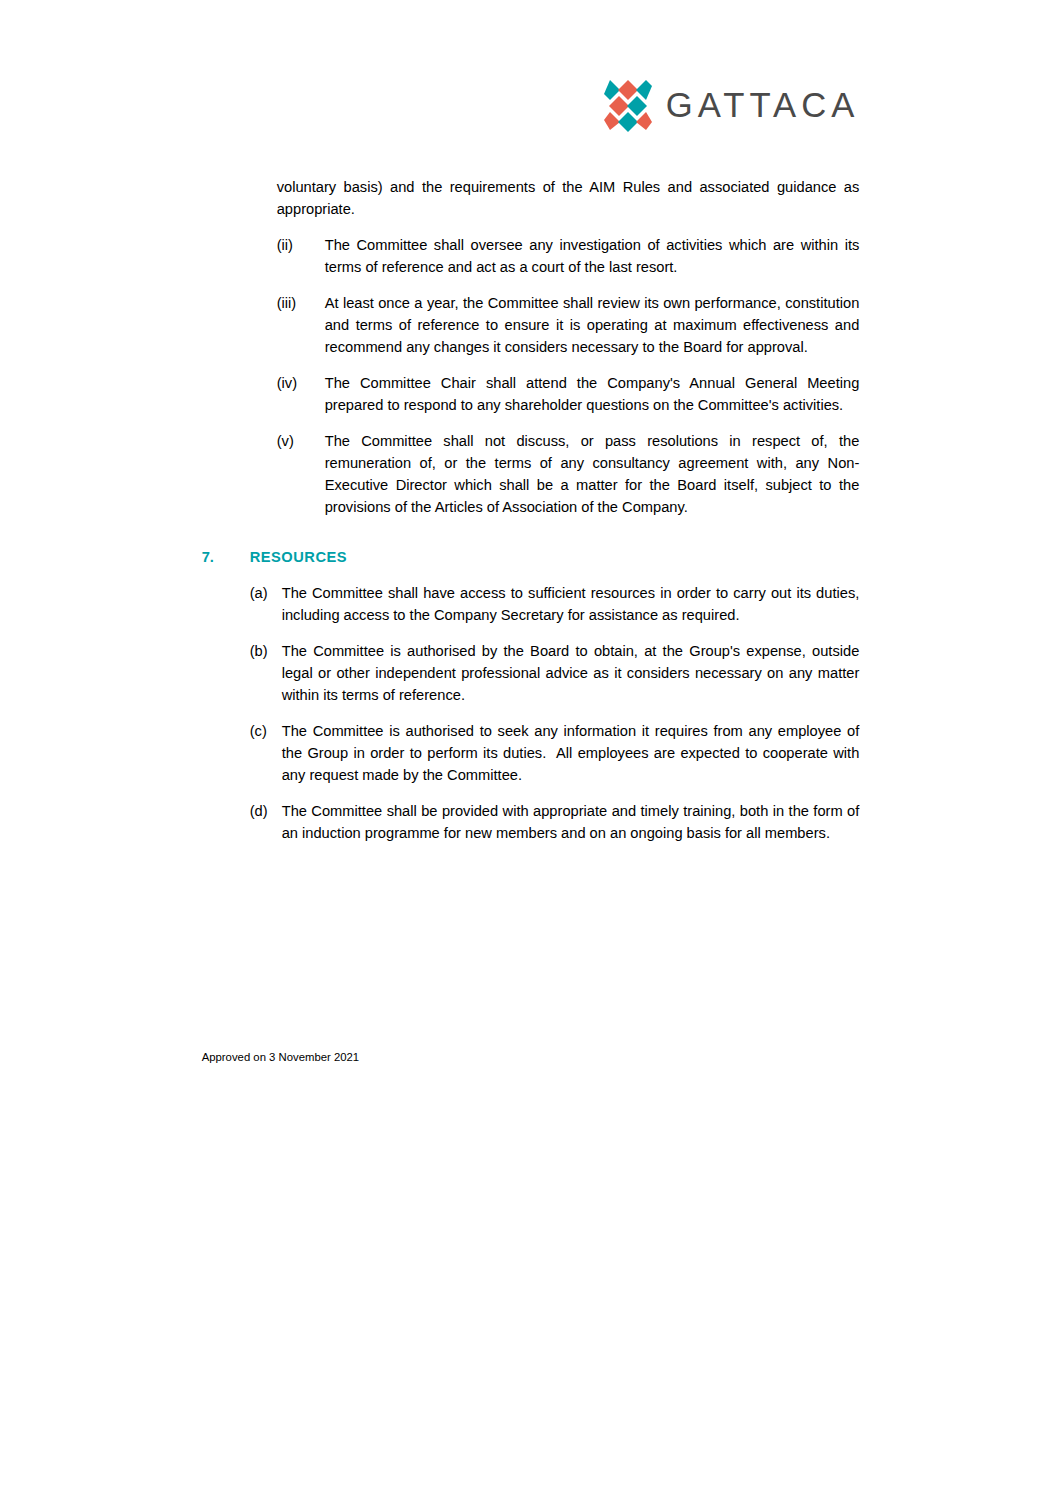GATTACA
voluntary basis) and the requirements of the AIM Rules and associated guidance as appropriate.
(ii)
The Committee shall oversee any investigation of activities which are within its terms of reference and act as a court of the last resort.
(iii)
At least once a year, the Committee shall review its own performance, constitution and terms of reference to ensure it is operating at maximum effectiveness and recommend any changes it considers necessary to the Board for approval.
(iv)
The Committee Chair shall attend the Company's Annual General Meeting prepared to respond to any shareholder questions on the Committee's activities.
(v)
The Committee shall not discuss, or pass resolutions in respect of, the remuneration of, or the terms of any consultancy agreement with, any Non-Executive Director which shall be a matter for the Board itself, subject to the provisions of the Articles of Association of the Company.
7.
RESOURCES
(a)
The Committee shall have access to sufficient resources in order to carry out its duties, including access to the Company Secretary for assistance as required.
(b)
The Committee is authorised by the Board to obtain, at the Group's expense, outside legal or other independent professional advice as it considers necessary on any matter within its terms of reference.
(c)
The Committee is authorised to seek any information it requires from any employee of the Group in order to perform its duties. All employees are expected to cooperate with any request made by the Committee.
(d)
The Committee shall be provided with appropriate and timely training, both in the form of an induction programme for new members and on an ongoing basis for all members.
Approved on 3 November 2021